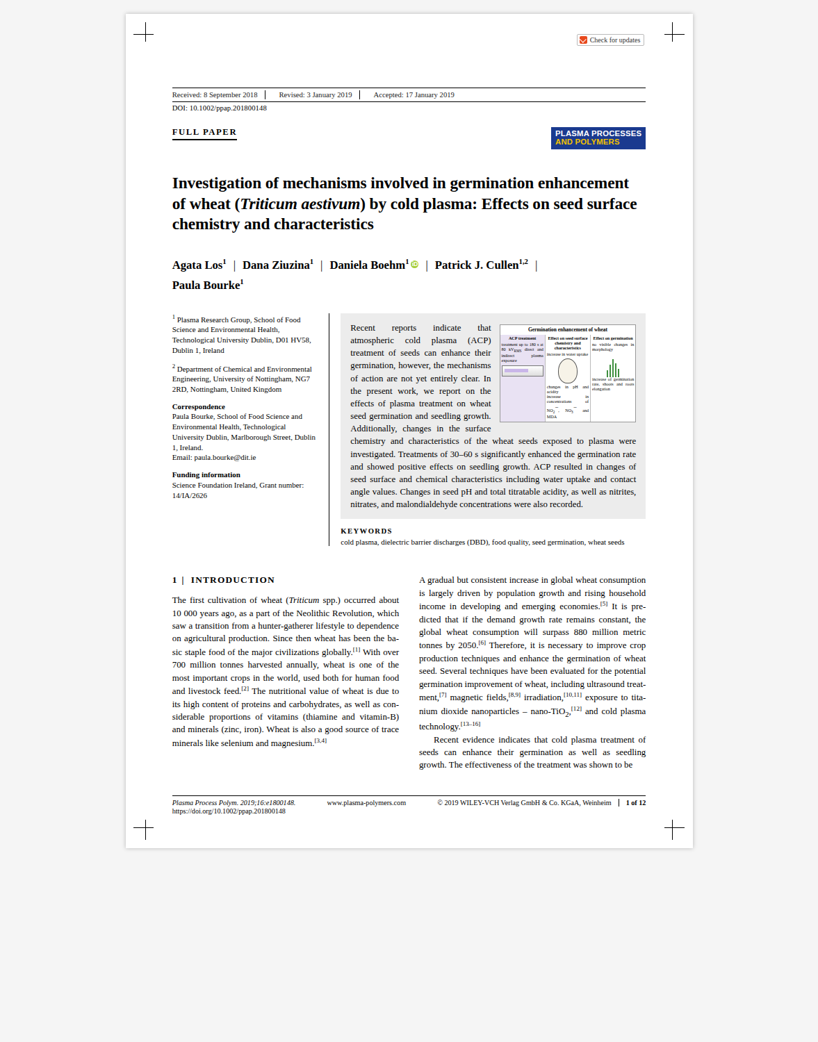Check for updates
Received: 8 September 2018 Revised: 3 January 2019 Accepted: 17 January 2019
DOI: 10.1002/ppap.201800148
FULL PAPER
PLASMA PROCESSES
AND POLYMERS
Investigation of mechanisms involved in germination enhancement of wheat (Triticum aestivum) by cold plasma: Effects on seed surface chemistry and characteristics
Agata Los1|Dana Ziuzina1|Daniela Boehm1 |Patrick J. Cullen1,2|
Paula Bourke1
1 Plasma Research Group, School of Food Science and Environmental Health, Technological University Dublin, D01 HV58, Dublin 1, Ireland
2 Department of Chemical and Environmental Engineering, University of Nottingham, NG7 2RD, Nottingham, United Kingdom
Correspondence
Paula Bourke, School of Food Science and Environmental Health, Technological University Dublin, Marlborough Street, Dublin 1, Ireland.
Email: paula.bourke@dit.ie
Funding information
Science Foundation Ireland, Grant number: 14/IA/2626
Germination enhancement of wheat
ACP treatment
treatment up to 180 s at 80 kVRMS direct and indirect plasma exposure
Effect on seed surface chemistry and characteristics
increase in water uptake
changes in pH and acidity
increase in concentrations of NO2−, NO3− and MDA
Effect on germination
no visible changes in morphology
increase of germination rate, shoots and roots elongation
Recent reports indicate that atmospheric cold plasma (ACP) treatment of seeds can enhance their germination, however, the mechanisms of action are not yet entirely clear. In the present work, we report on the effects of plasma treatment on wheat seed germination and seedling growth. Additionally, changes in the surface chemistry and characteristics of the wheat seeds exposed to plasma were investigated. Treatments of 30–60 s significantly enhanced the germination rate and showed positive effects on seedling growth. ACP resulted in changes of seed surface and chemical characteristics including water uptake and contact angle values. Changes in seed pH and total titratable acidity, as well as nitrites, nitrates, and malondialdehyde concentrations were also recorded.
KEYWORDS
cold plasma, dielectric barrier discharges (DBD), food quality, seed germination, wheat seeds
1| INTRODUCTION
The first cultivation of wheat (Triticum spp.) occurred about 10 000 years ago, as a part of the Neolithic Revolution, which saw a transition from a hunter-gatherer lifestyle to dependence on agricultural production. Since then wheat has been the basic staple food of the major civilizations globally.[1] With over 700 million tonnes harvested annually, wheat is one of the most important crops in the world, used both for human food and livestock feed.[2] The nutritional value of wheat is due to its high content of proteins and carbohydrates, as well as considerable proportions of vitamins (thiamine and vitamin-B) and minerals (zinc, iron). Wheat is also a good source of trace minerals like selenium and magnesium.[3,4]
A gradual but consistent increase in global wheat consumption is largely driven by population growth and rising household income in developing and emerging economies.[5] It is predicted that if the demand growth rate remains constant, the global wheat consumption will surpass 880 million metric tonnes by 2050.[6] Therefore, it is necessary to improve crop production techniques and enhance the germination of wheat seed. Several techniques have been evaluated for the potential germination improvement of wheat, including ultrasound treatment,[7] magnetic fields,[8,9] irradiation,[10,11] exposure to titanium dioxide nanoparticles – nano-TiO2,[12] and cold plasma technology.[13–16]
Recent evidence indicates that cold plasma treatment of seeds can enhance their germination as well as seedling growth. The effectiveness of the treatment was shown to be
Plasma Process Polym. 2019;16:e1800148.
www.plasma-polymers.com
© 2019 WILEY-VCH Verlag GmbH & Co. KGaA, Weinheim
1 of 12
https://doi.org/10.1002/ppap.201800148